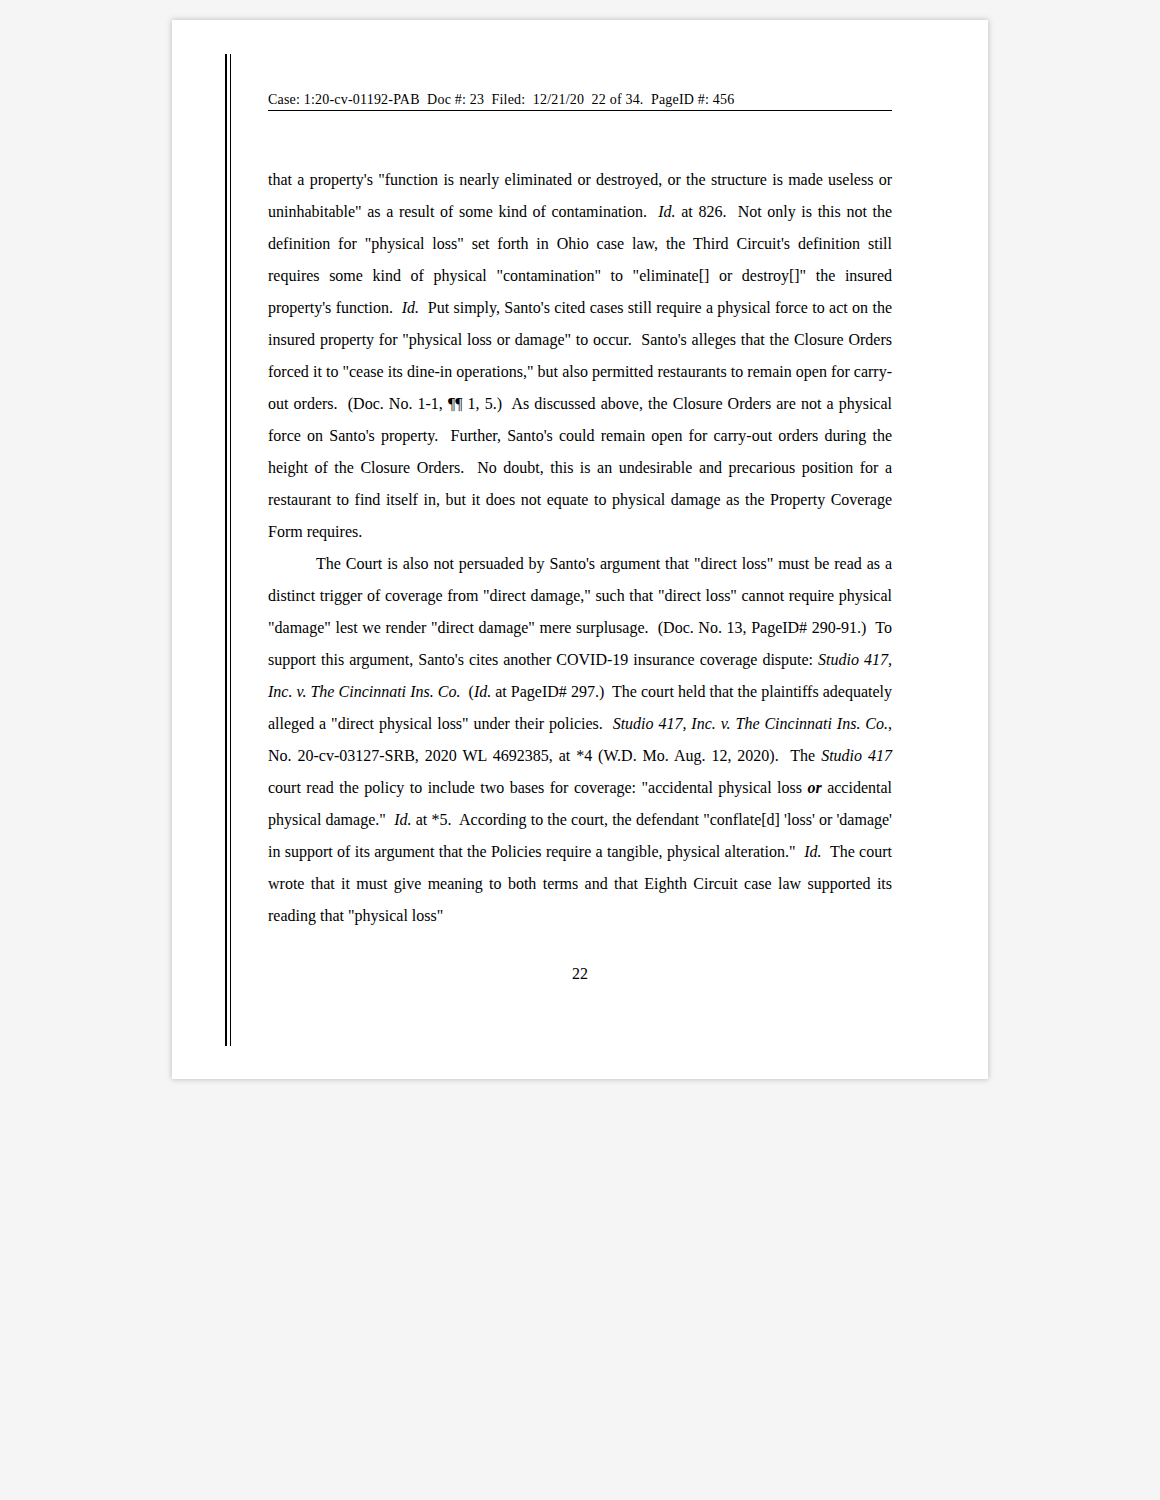Case: 1:20-cv-01192-PAB Doc #: 23 Filed: 12/21/20 22 of 34. PageID #: 456
that a property's "function is nearly eliminated or destroyed, or the structure is made useless or uninhabitable" as a result of some kind of contamination. Id. at 826. Not only is this not the definition for "physical loss" set forth in Ohio case law, the Third Circuit's definition still requires some kind of physical "contamination" to "eliminate[] or destroy[]" the insured property's function. Id. Put simply, Santo's cited cases still require a physical force to act on the insured property for "physical loss or damage" to occur. Santo's alleges that the Closure Orders forced it to "cease its dine-in operations," but also permitted restaurants to remain open for carry-out orders. (Doc. No. 1-1, ¶¶ 1, 5.) As discussed above, the Closure Orders are not a physical force on Santo's property. Further, Santo's could remain open for carry-out orders during the height of the Closure Orders. No doubt, this is an undesirable and precarious position for a restaurant to find itself in, but it does not equate to physical damage as the Property Coverage Form requires.
The Court is also not persuaded by Santo's argument that "direct loss" must be read as a distinct trigger of coverage from "direct damage," such that "direct loss" cannot require physical "damage" lest we render "direct damage" mere surplusage. (Doc. No. 13, PageID# 290-91.) To support this argument, Santo's cites another COVID-19 insurance coverage dispute: Studio 417, Inc. v. The Cincinnati Ins. Co. (Id. at PageID# 297.) The court held that the plaintiffs adequately alleged a "direct physical loss" under their policies. Studio 417, Inc. v. The Cincinnati Ins. Co., No. 20-cv-03127-SRB, 2020 WL 4692385, at *4 (W.D. Mo. Aug. 12, 2020). The Studio 417 court read the policy to include two bases for coverage: "accidental physical loss or accidental physical damage." Id. at *5. According to the court, the defendant "conflate[d] 'loss' or 'damage' in support of its argument that the Policies require a tangible, physical alteration." Id. The court wrote that it must give meaning to both terms and that Eighth Circuit case law supported its reading that "physical loss"
22